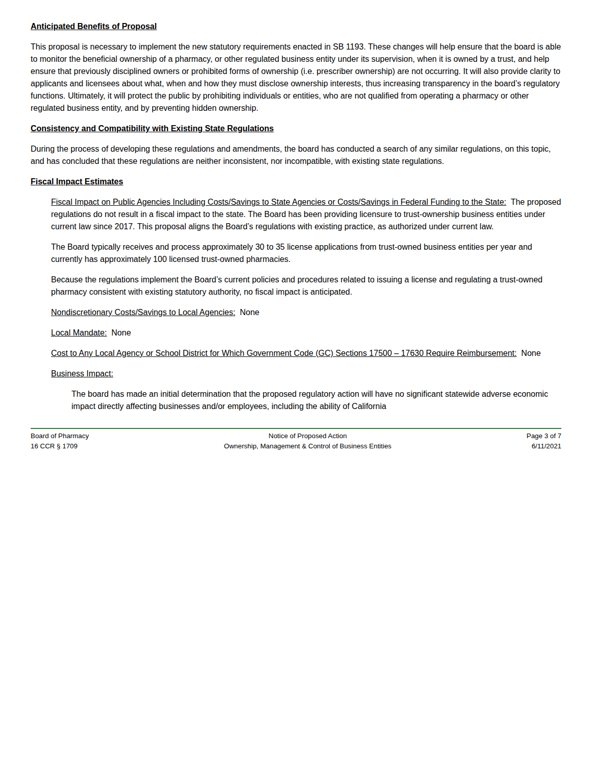Anticipated Benefits of Proposal
This proposal is necessary to implement the new statutory requirements enacted in SB 1193. These changes will help ensure that the board is able to monitor the beneficial ownership of a pharmacy, or other regulated business entity under its supervision, when it is owned by a trust, and help ensure that previously disciplined owners or prohibited forms of ownership (i.e. prescriber ownership) are not occurring. It will also provide clarity to applicants and licensees about what, when and how they must disclose ownership interests, thus increasing transparency in the board’s regulatory functions. Ultimately, it will protect the public by prohibiting individuals or entities, who are not qualified from operating a pharmacy or other regulated business entity, and by preventing hidden ownership.
Consistency and Compatibility with Existing State Regulations
During the process of developing these regulations and amendments, the board has conducted a search of any similar regulations, on this topic, and has concluded that these regulations are neither inconsistent, nor incompatible, with existing state regulations.
Fiscal Impact Estimates
Fiscal Impact on Public Agencies Including Costs/Savings to State Agencies or Costs/Savings in Federal Funding to the State: The proposed regulations do not result in a fiscal impact to the state. The Board has been providing licensure to trust-ownership business entities under current law since 2017. This proposal aligns the Board’s regulations with existing practice, as authorized under current law.
The Board typically receives and process approximately 30 to 35 license applications from trust-owned business entities per year and currently has approximately 100 licensed trust-owned pharmacies.
Because the regulations implement the Board’s current policies and procedures related to issuing a license and regulating a trust-owned pharmacy consistent with existing statutory authority, no fiscal impact is anticipated.
Nondiscretionary Costs/Savings to Local Agencies: None
Local Mandate: None
Cost to Any Local Agency or School District for Which Government Code (GC) Sections 17500 – 17630 Require Reimbursement: None
Business Impact:
The board has made an initial determination that the proposed regulatory action will have no significant statewide adverse economic impact directly affecting businesses and/or employees, including the ability of California
Board of Pharmacy
16 CCR § 1709
Notice of Proposed Action
Ownership, Management & Control of Business Entities
Page 3 of 7
6/11/2021